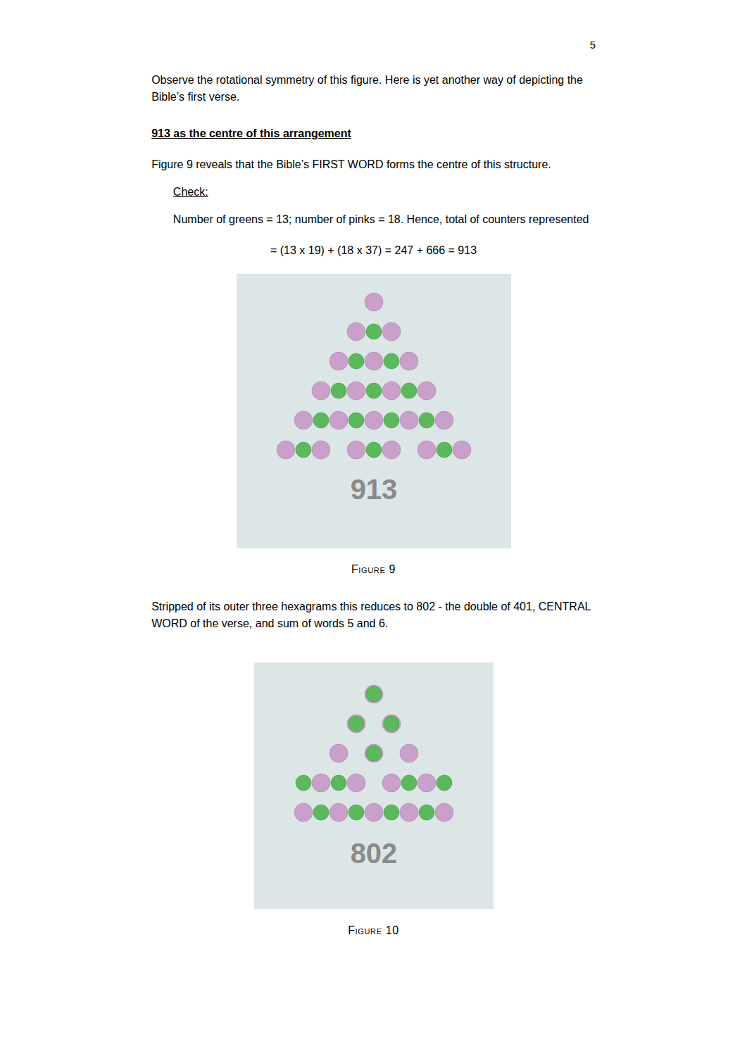5
Observe the rotational symmetry of this figure. Here is yet another way of depicting the Bible’s first verse.
913 as the centre of this arrangement
Figure 9 reveals that the Bible’s FIRST WORD forms the centre of this structure.
Check:
Number of greens = 13; number of pinks = 18. Hence, total of counters represented
= (13 x 19) + (18 x 37) = 247 + 666 = 913
913
Figure 9
Stripped of its outer three hexagrams this reduces to 802 - the double of 401, CENTRAL WORD of the verse, and sum of words 5 and 6.
802
Figure 10